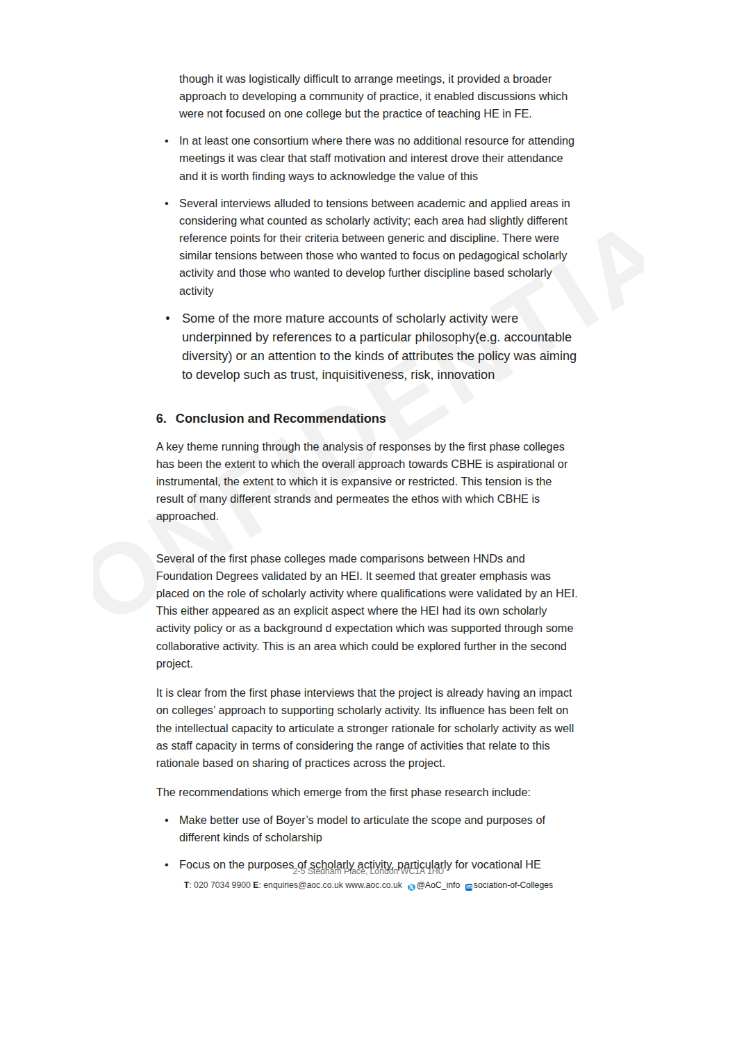CONFIDENTIAL
though it was logistically difficult to arrange meetings, it provided a broader approach to developing a community of practice, it enabled discussions which were not focused on one college but the practice of teaching HE in FE.
In at least one consortium where there was no additional resource for attending meetings it was clear that staff motivation and interest drove their attendance and it is worth finding ways to acknowledge the value of this
Several interviews alluded to tensions between academic and applied areas in considering what counted as scholarly activity; each area had slightly different reference points for their criteria between generic and discipline. There were similar tensions between those who wanted to focus on pedagogical scholarly activity and those who wanted to develop further discipline based scholarly activity
Some of the more mature accounts of scholarly activity were underpinned by references to a particular philosophy(e.g. accountable diversity) or an attention to the kinds of attributes the policy was aiming to develop such as trust, inquisitiveness, risk, innovation
6. Conclusion and Recommendations
A key theme running through the analysis of responses by the first phase colleges has been the extent to which the overall approach towards CBHE is aspirational or instrumental, the extent to which it is expansive or restricted. This tension is the result of many different strands and permeates the ethos with which CBHE is approached.
Several of the first phase colleges made comparisons between HNDs and Foundation Degrees validated by an HEI. It seemed that greater emphasis was placed on the role of scholarly activity where qualifications were validated by an HEI. This either appeared as an explicit aspect where the HEI had its own scholarly activity policy or as a background d expectation which was supported through some collaborative activity. This is an area which could be explored further in the second project.
It is clear from the first phase interviews that the project is already having an impact on colleges’ approach to supporting scholarly activity. Its influence has been felt on the intellectual capacity to articulate a stronger rationale for scholarly activity as well as staff capacity in terms of considering the range of activities that relate to this rationale based on sharing of practices across the project.
The recommendations which emerge from the first phase research include:
Make better use of Boyer’s model to articulate the scope and purposes of different kinds of scholarship
Focus on the purposes of scholarly activity, particularly for vocational HE
2-5 Stedham Place, London WC1A 1HU
T: 020 7034 9900 E: enquiries@aoc.co.uk www.aoc.co.uk 𝕏@AoC_info in sociation-of-Colleges